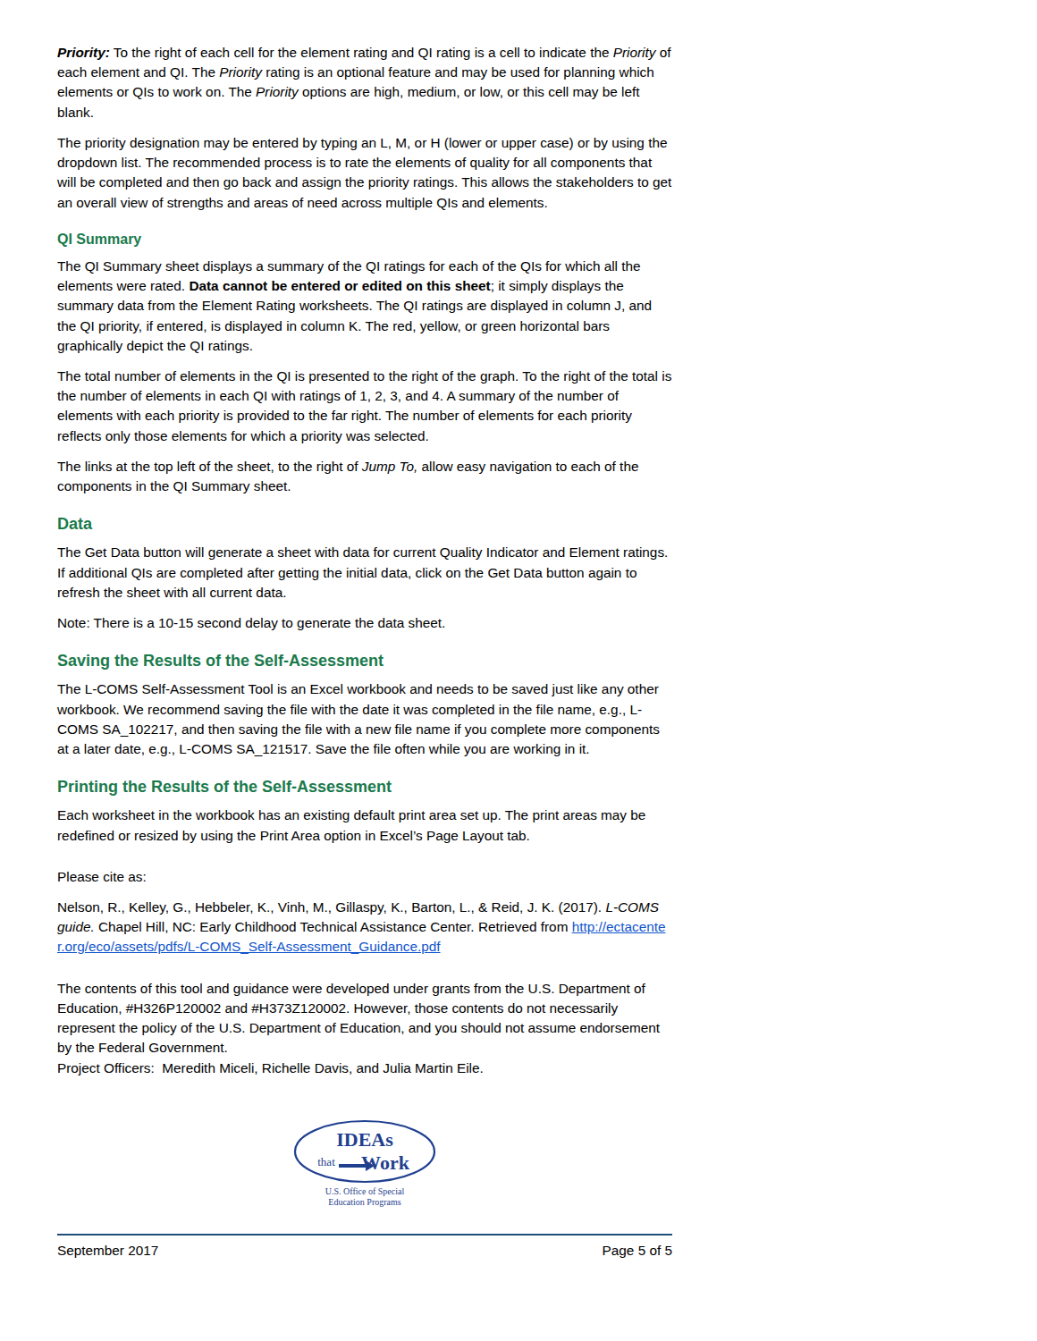Priority: To the right of each cell for the element rating and QI rating is a cell to indicate the Priority of each element and QI. The Priority rating is an optional feature and may be used for planning which elements or QIs to work on. The Priority options are high, medium, or low, or this cell may be left blank.
The priority designation may be entered by typing an L, M, or H (lower or upper case) or by using the dropdown list. The recommended process is to rate the elements of quality for all components that will be completed and then go back and assign the priority ratings. This allows the stakeholders to get an overall view of strengths and areas of need across multiple QIs and elements.
QI Summary
The QI Summary sheet displays a summary of the QI ratings for each of the QIs for which all the elements were rated. Data cannot be entered or edited on this sheet; it simply displays the summary data from the Element Rating worksheets. The QI ratings are displayed in column J, and the QI priority, if entered, is displayed in column K. The red, yellow, or green horizontal bars graphically depict the QI ratings.
The total number of elements in the QI is presented to the right of the graph. To the right of the total is the number of elements in each QI with ratings of 1, 2, 3, and 4. A summary of the number of elements with each priority is provided to the far right. The number of elements for each priority reflects only those elements for which a priority was selected.
The links at the top left of the sheet, to the right of Jump To, allow easy navigation to each of the components in the QI Summary sheet.
Data
The Get Data button will generate a sheet with data for current Quality Indicator and Element ratings. If additional QIs are completed after getting the initial data, click on the Get Data button again to refresh the sheet with all current data.
Note: There is a 10-15 second delay to generate the data sheet.
Saving the Results of the Self-Assessment
The L-COMS Self-Assessment Tool is an Excel workbook and needs to be saved just like any other workbook. We recommend saving the file with the date it was completed in the file name, e.g., L-COMS SA_102217, and then saving the file with a new file name if you complete more components at a later date, e.g., L-COMS SA_121517. Save the file often while you are working in it.
Printing the Results of the Self-Assessment
Each worksheet in the workbook has an existing default print area set up. The print areas may be redefined or resized by using the Print Area option in Excel’s Page Layout tab.
Please cite as:
Nelson, R., Kelley, G., Hebbeler, K., Vinh, M., Gillaspy, K., Barton, L., & Reid, J. K. (2017). L-COMS guide. Chapel Hill, NC: Early Childhood Technical Assistance Center. Retrieved from http://ectacenter.org/eco/assets/pdfs/L-COMS_Self-Assessment_Guidance.pdf
The contents of this tool and guidance were developed under grants from the U.S. Department of Education, #H326P120002 and #H373Z120002. However, those contents do not necessarily represent the policy of the U.S. Department of Education, and you should not assume endorsement by the Federal Government.
Project Officers: Meredith Miceli, Richelle Davis, and Julia Martin Eile.
IDEAs that Work U.S. Office of Special Education Programs
September 2017 Page 5 of 5